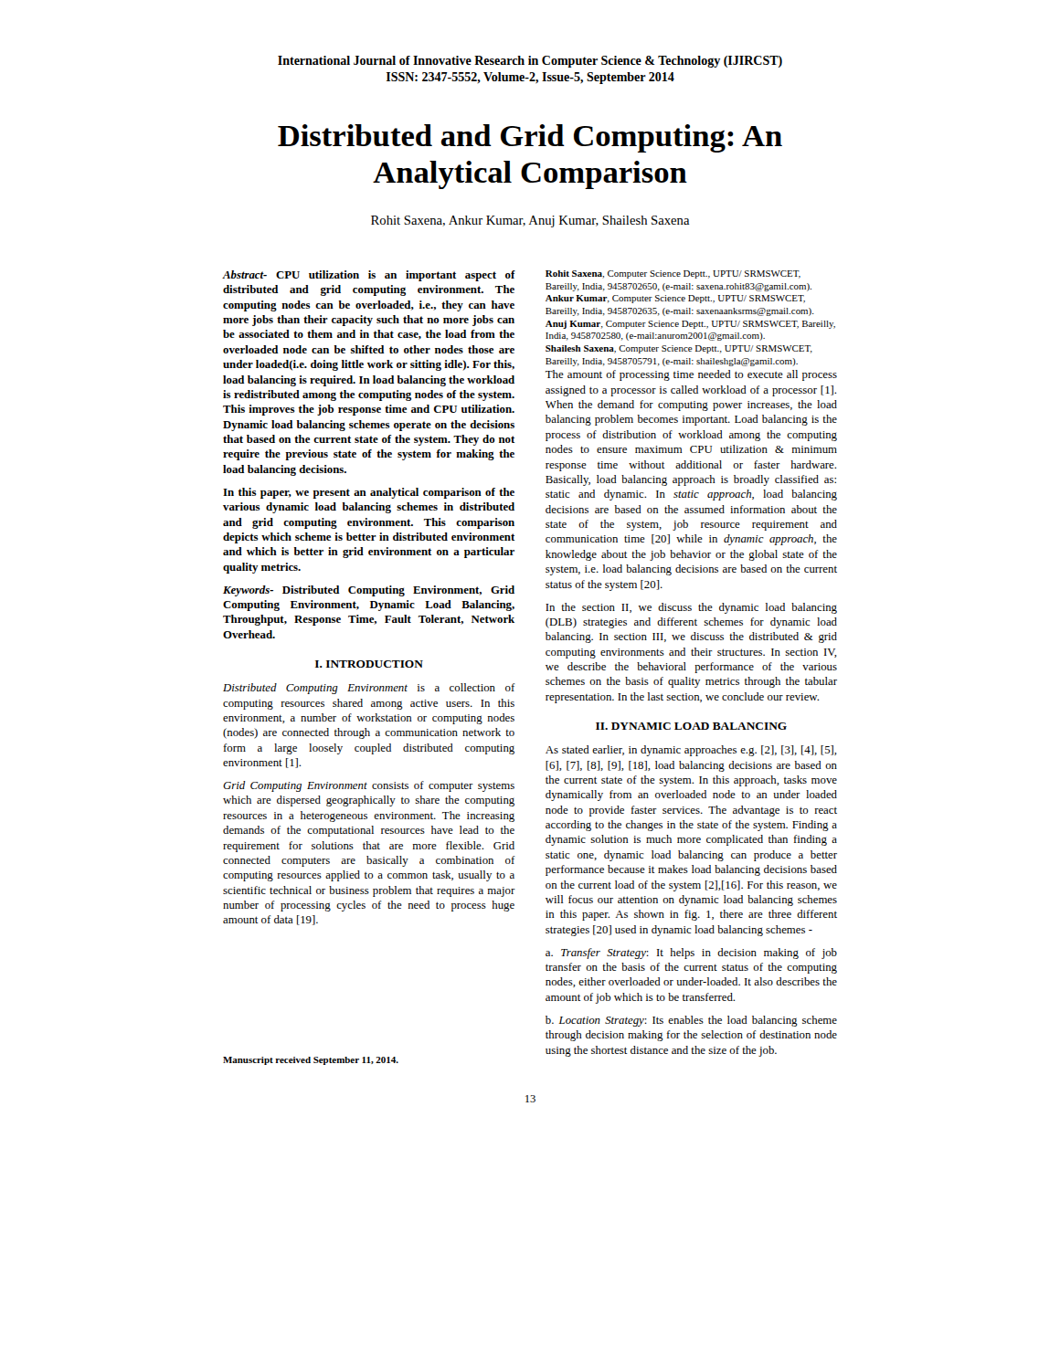International Journal of Innovative Research in Computer Science & Technology (IJIRCST)
ISSN: 2347-5552, Volume-2, Issue-5, September 2014
Distributed and Grid Computing: An Analytical Comparison
Rohit Saxena, Ankur Kumar, Anuj Kumar, Shailesh Saxena
Abstract- CPU utilization is an important aspect of distributed and grid computing environment. The computing nodes can be overloaded, i.e., they can have more jobs than their capacity such that no more jobs can be associated to them and in that case, the load from the overloaded node can be shifted to other nodes those are under loaded(i.e. doing little work or sitting idle). For this, load balancing is required. In load balancing the workload is redistributed among the computing nodes of the system. This improves the job response time and CPU utilization. Dynamic load balancing schemes operate on the decisions that based on the current state of the system. They do not require the previous state of the system for making the load balancing decisions.
In this paper, we present an analytical comparison of the various dynamic load balancing schemes in distributed and grid computing environment. This comparison depicts which scheme is better in distributed environment and which is better in grid environment on a particular quality metrics.
Keywords- Distributed Computing Environment, Grid Computing Environment, Dynamic Load Balancing, Throughput, Response Time, Fault Tolerant, Network Overhead.
I. Introduction
Distributed Computing Environment is a collection of computing resources shared among active users. In this environment, a number of workstation or computing nodes (nodes) are connected through a communication network to form a large loosely coupled distributed computing environment [1].
Grid Computing Environment consists of computer systems which are dispersed geographically to share the computing resources in a heterogeneous environment. The increasing demands of the computational resources have lead to the requirement for solutions that are more flexible. Grid connected computers are basically a combination of computing resources applied to a common task, usually to a scientific technical or business problem that requires a major number of processing cycles of the need to process huge amount of data [19].
Manuscript received September 11, 2014.
Rohit Saxena, Computer Science Deptt., UPTU/ SRMSWCET, Bareilly, India, 9458702650, (e-mail: saxena.rohit83@gamil.com).
Ankur Kumar, Computer Science Deptt., UPTU/ SRMSWCET, Bareilly, India, 9458702635, (e-mail: saxenaanksrms@gmail.com).
Anuj Kumar, Computer Science Deptt., UPTU/ SRMSWCET, Bareilly, India, 9458702580, (e-mail:anurom2001@gmail.com).
Shailesh Saxena, Computer Science Deptt., UPTU/ SRMSWCET, Bareilly, India, 9458705791, (e-mail: shaileshgla@gamil.com).
The amount of processing time needed to execute all process assigned to a processor is called workload of a processor [1]. When the demand for computing power increases, the load balancing problem becomes important. Load balancing is the process of distribution of workload among the computing nodes to ensure maximum CPU utilization & minimum response time without additional or faster hardware. Basically, load balancing approach is broadly classified as: static and dynamic. In static approach, load balancing decisions are based on the assumed information about the state of the system, job resource requirement and communication time [20] while in dynamic approach, the knowledge about the job behavior or the global state of the system, i.e. load balancing decisions are based on the current status of the system [20].
In the section II, we discuss the dynamic load balancing (DLB) strategies and different schemes for dynamic load balancing. In section III, we discuss the distributed & grid computing environments and their structures. In section IV, we describe the behavioral performance of the various schemes on the basis of quality metrics through the tabular representation. In the last section, we conclude our review.
II. Dynamic Load Balancing
As stated earlier, in dynamic approaches e.g. [2], [3], [4], [5], [6], [7], [8], [9], [18], load balancing decisions are based on the current state of the system. In this approach, tasks move dynamically from an overloaded node to an under loaded node to provide faster services. The advantage is to react according to the changes in the state of the system. Finding a dynamic solution is much more complicated than finding a static one, dynamic load balancing can produce a better performance because it makes load balancing decisions based on the current load of the system [2],[16]. For this reason, we will focus our attention on dynamic load balancing schemes in this paper. As shown in fig. 1, there are three different strategies [20] used in dynamic load balancing schemes -
a. Transfer Strategy: It helps in decision making of job transfer on the basis of the current status of the computing nodes, either overloaded or under-loaded. It also describes the amount of job which is to be transferred.
b. Location Strategy: Its enables the load balancing scheme through decision making for the selection of destination node using the shortest distance and the size of the job.
13